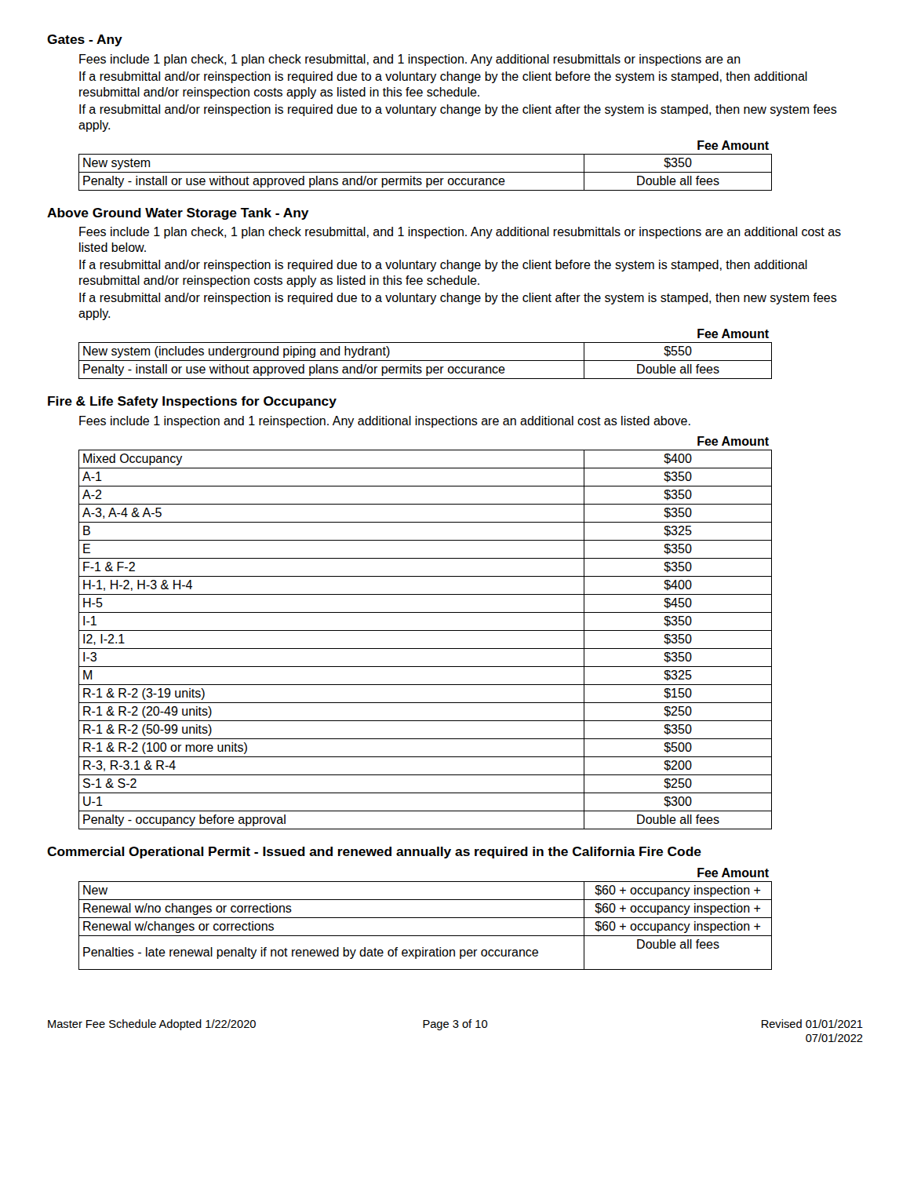Gates - Any
Fees include 1 plan check, 1 plan check resubmittal, and 1 inspection. Any additional resubmittals or inspections are an
If a resubmittal and/or reinspection is required due to a voluntary change by the client before the system is stamped, then additional resubmittal and/or reinspection costs apply as listed in this fee schedule.
If a resubmittal and/or reinspection is required due to a voluntary change by the client after the system is stamped, then new system fees apply.
Fee Amount
| New system | $350 |
| Penalty - install or use without approved plans and/or permits per occurance | Double all fees |
Above Ground Water Storage Tank - Any
Fees include 1 plan check, 1 plan check resubmittal, and 1 inspection. Any additional resubmittals or inspections are an additional cost as listed below.
If a resubmittal and/or reinspection is required due to a voluntary change by the client before the system is stamped, then additional resubmittal and/or reinspection costs apply as listed in this fee schedule.
If a resubmittal and/or reinspection is required due to a voluntary change by the client after the system is stamped, then new system fees apply.
Fee Amount
| New system (includes underground piping and hydrant) | $550 |
| Penalty - install or use without approved plans and/or permits per occurance | Double all fees |
Fire & Life Safety Inspections for Occupancy
Fees include 1 inspection and 1 reinspection. Any additional inspections are an additional cost as listed above.
Fee Amount
| Mixed Occupancy | $400 |
| A-1 | $350 |
| A-2 | $350 |
| A-3, A-4 & A-5 | $350 |
| B | $325 |
| E | $350 |
| F-1 & F-2 | $350 |
| H-1, H-2, H-3 & H-4 | $400 |
| H-5 | $450 |
| I-1 | $350 |
| I2, I-2.1 | $350 |
| I-3 | $350 |
| M | $325 |
| R-1 & R-2 (3-19 units) | $150 |
| R-1 & R-2 (20-49 units) | $250 |
| R-1 & R-2 (50-99 units) | $350 |
| R-1 & R-2 (100 or more units) | $500 |
| R-3, R-3.1 & R-4 | $200 |
| S-1 & S-2 | $250 |
| U-1 | $300 |
| Penalty - occupancy before approval | Double all fees |
Commercial Operational Permit - Issued and renewed annually as required in the California Fire Code
Fee Amount
| New | $60 + occupancy inspection + |
| Renewal w/no changes or corrections | $60 + occupancy inspection + |
| Renewal w/changes or corrections | $60 + occupancy inspection + |
| Penalties - late renewal penalty if not renewed by date of expiration per occurance | Double all fees |
Master Fee Schedule Adopted 1/22/2020
Page 3 of 10
Revised 01/01/2021
07/01/2022